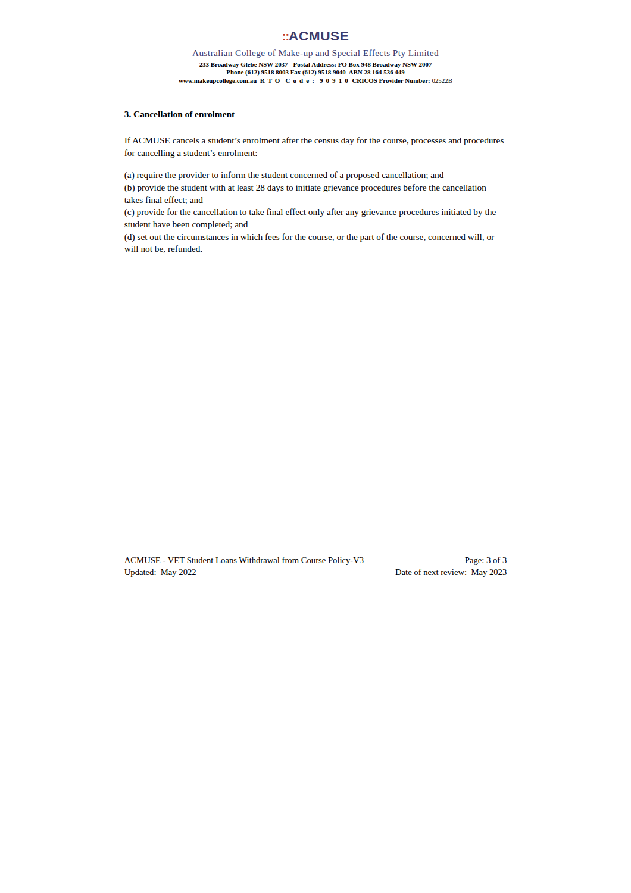:: ACMUSE
Australian College of Make-up and Special Effects Pty Limited
233 Broadway Glebe NSW 2037 - Postal Address: PO Box 948 Broadway NSW 2007
Phone (612) 9518 8003 Fax (612) 9518 9040 ABN 28 164 536 449
www.makeupcollege.com.au R T O C o d e : 9 0 9 1 0 CRICOS Provider Number: 02522B
3. Cancellation of enrolment
If ACMUSE cancels a student’s enrolment after the census day for the course, processes and procedures for cancelling a student’s enrolment:
(a) require the provider to inform the student concerned of a proposed cancellation; and
(b) provide the student with at least 28 days to initiate grievance procedures before the cancellation takes final effect; and
(c) provide for the cancellation to take final effect only after any grievance procedures initiated by the student have been completed; and
(d) set out the circumstances in which fees for the course, or the part of the course, concerned will, or will not be, refunded.
ACMUSE - VET Student Loans Withdrawal from Course Policy-V3
Page: 3 of 3
Updated: May 2022
Date of next review: May 2023